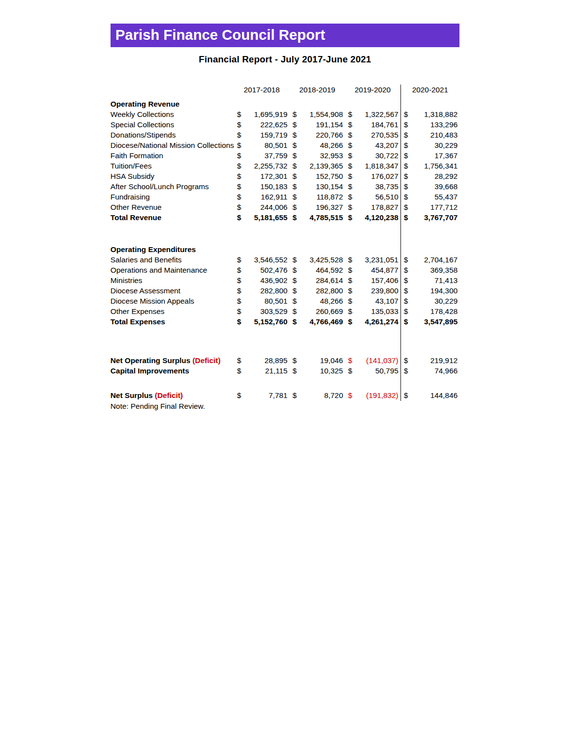Parish Finance Council Report
Financial Report - July 2017-June 2021
| | 2017-2018 | 2018-2019 | 2019-2020 | 2020-2021 |
| Operating Revenue | | | | | | | | |
| Weekly Collections | $ | 1,695,919 | $ | 1,554,908 | $ | 1,322,567 | $ | 1,318,882 |
| Special Collections | $ | 222,625 | $ | 191,154 | $ | 184,761 | $ | 133,296 |
| Donations/Stipends | $ | 159,719 | $ | 220,766 | $ | 270,535 | $ | 210,483 |
| Diocese/National Mission Collections | $ | 80,501 | $ | 48,266 | $ | 43,207 | $ | 30,229 |
| Faith Formation | $ | 37,759 | $ | 32,953 | $ | 30,722 | $ | 17,367 |
| Tuition/Fees | $ | 2,255,732 | $ | 2,139,365 | $ | 1,818,347 | $ | 1,756,341 |
| HSA Subsidy | $ | 172,301 | $ | 152,750 | $ | 176,027 | $ | 28,292 |
| After School/Lunch Programs | $ | 150,183 | $ | 130,154 | $ | 38,735 | $ | 39,668 |
| Fundraising | $ | 162,911 | $ | 118,872 | $ | 56,510 | $ | 55,437 |
| Other Revenue | $ | 244,006 | $ | 196,327 | $ | 178,827 | $ | 177,712 |
| Total Revenue | $ | 5,181,655 | $ | 4,785,515 | $ | 4,120,238 | $ | 3,767,707 |
| Operating Expenditures | | | | | | | | |
| Salaries and Benefits | $ | 3,546,552 | $ | 3,425,528 | $ | 3,231,051 | $ | 2,704,167 |
| Operations and Maintenance | $ | 502,476 | $ | 464,592 | $ | 454,877 | $ | 369,358 |
| Ministries | $ | 436,902 | $ | 284,614 | $ | 157,406 | $ | 71,413 |
| Diocese Assessment | $ | 282,800 | $ | 282,800 | $ | 239,800 | $ | 194,300 |
| Diocese Mission Appeals | $ | 80,501 | $ | 48,266 | $ | 43,107 | $ | 30,229 |
| Other Expenses | $ | 303,529 | $ | 260,669 | $ | 135,033 | $ | 178,428 |
| Total Expenses | $ | 5,152,760 | $ | 4,766,469 | $ | 4,261,274 | $ | 3,547,895 |
| Net Operating Surplus (Deficit) | $ | 28,895 | $ | 19,046 | $ | (141,037) | $ | 219,912 |
| Capital Improvements | $ | 21,115 | $ | 10,325 | $ | 50,795 | $ | 74,966 |
| Net Surplus (Deficit) | $ | 7,781 | $ | 8,720 | $ | (191,832) | $ | 144,846 |
Note: Pending Final Review.